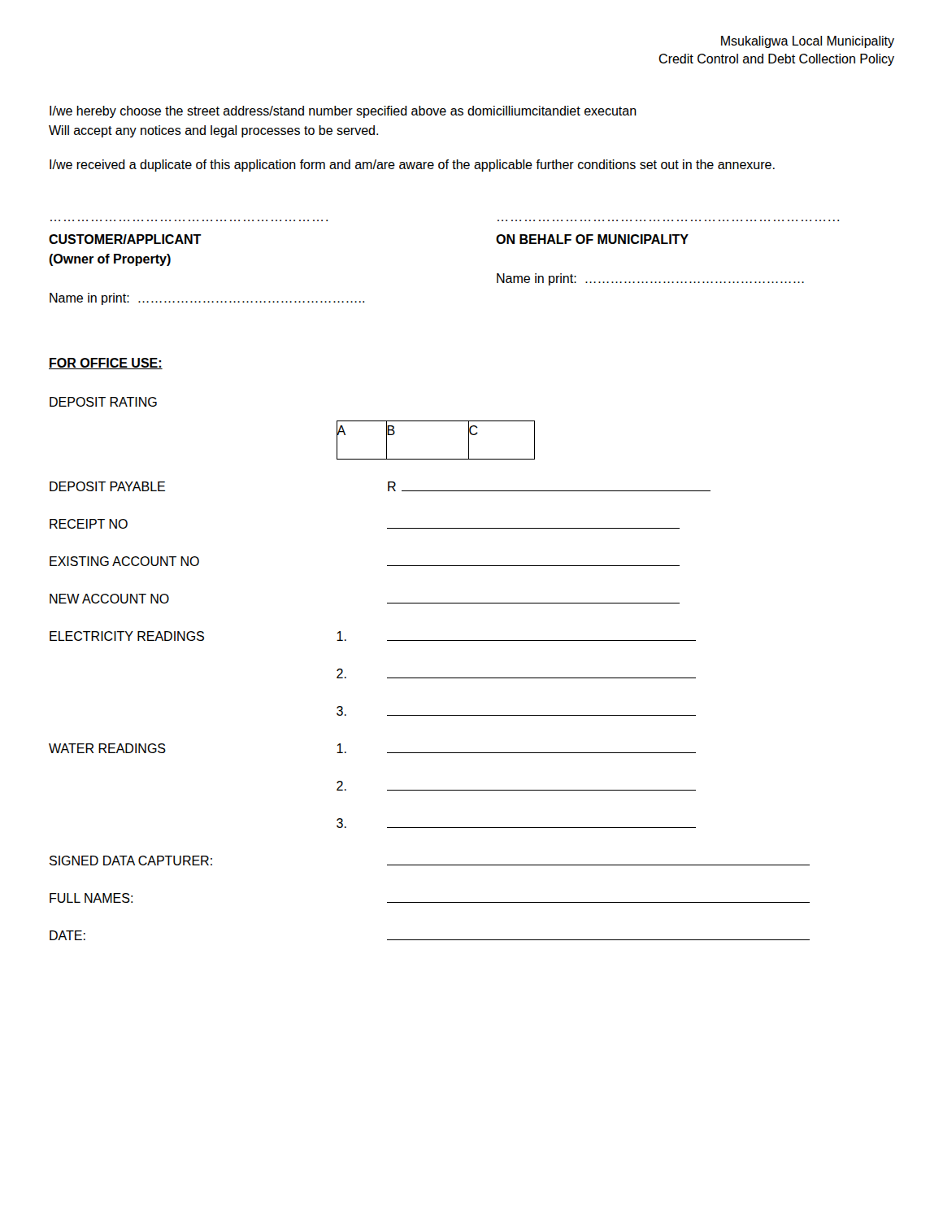Msukaligwa Local Municipality
Credit Control and Debt Collection Policy
I/we hereby choose the street address/stand number specified above as domicilliumcitandiet executan
Will accept any notices and legal processes to be served.
I/we received a duplicate of this application form and am/are aware of the applicable further conditions set out in the annexure.
…………………………………………………….
CUSTOMER/APPLICANT
(Owner of Property)
Name in print: ……………………………………………..
………………………………………………………………...
ON BEHALF OF MUNICIPALITY
Name in print: ……………………………………………
FOR OFFICE USE:
| DEPOSIT RATING | |
| | / A / B / C / |
| DEPOSIT PAYABLE | | R |
| RECEIPT NO | | |
| EXISTING ACCOUNT NO | | |
| NEW ACCOUNT NO | | |
| ELECTRICITY READINGS | 1. | |
| | 2. | |
| | 3. | |
| WATER READINGS | 1. | |
| | 2. | |
| | 3. | |
| SIGNED DATA CAPTURER: | | |
| FULL NAMES: | | |
| DATE: | | |